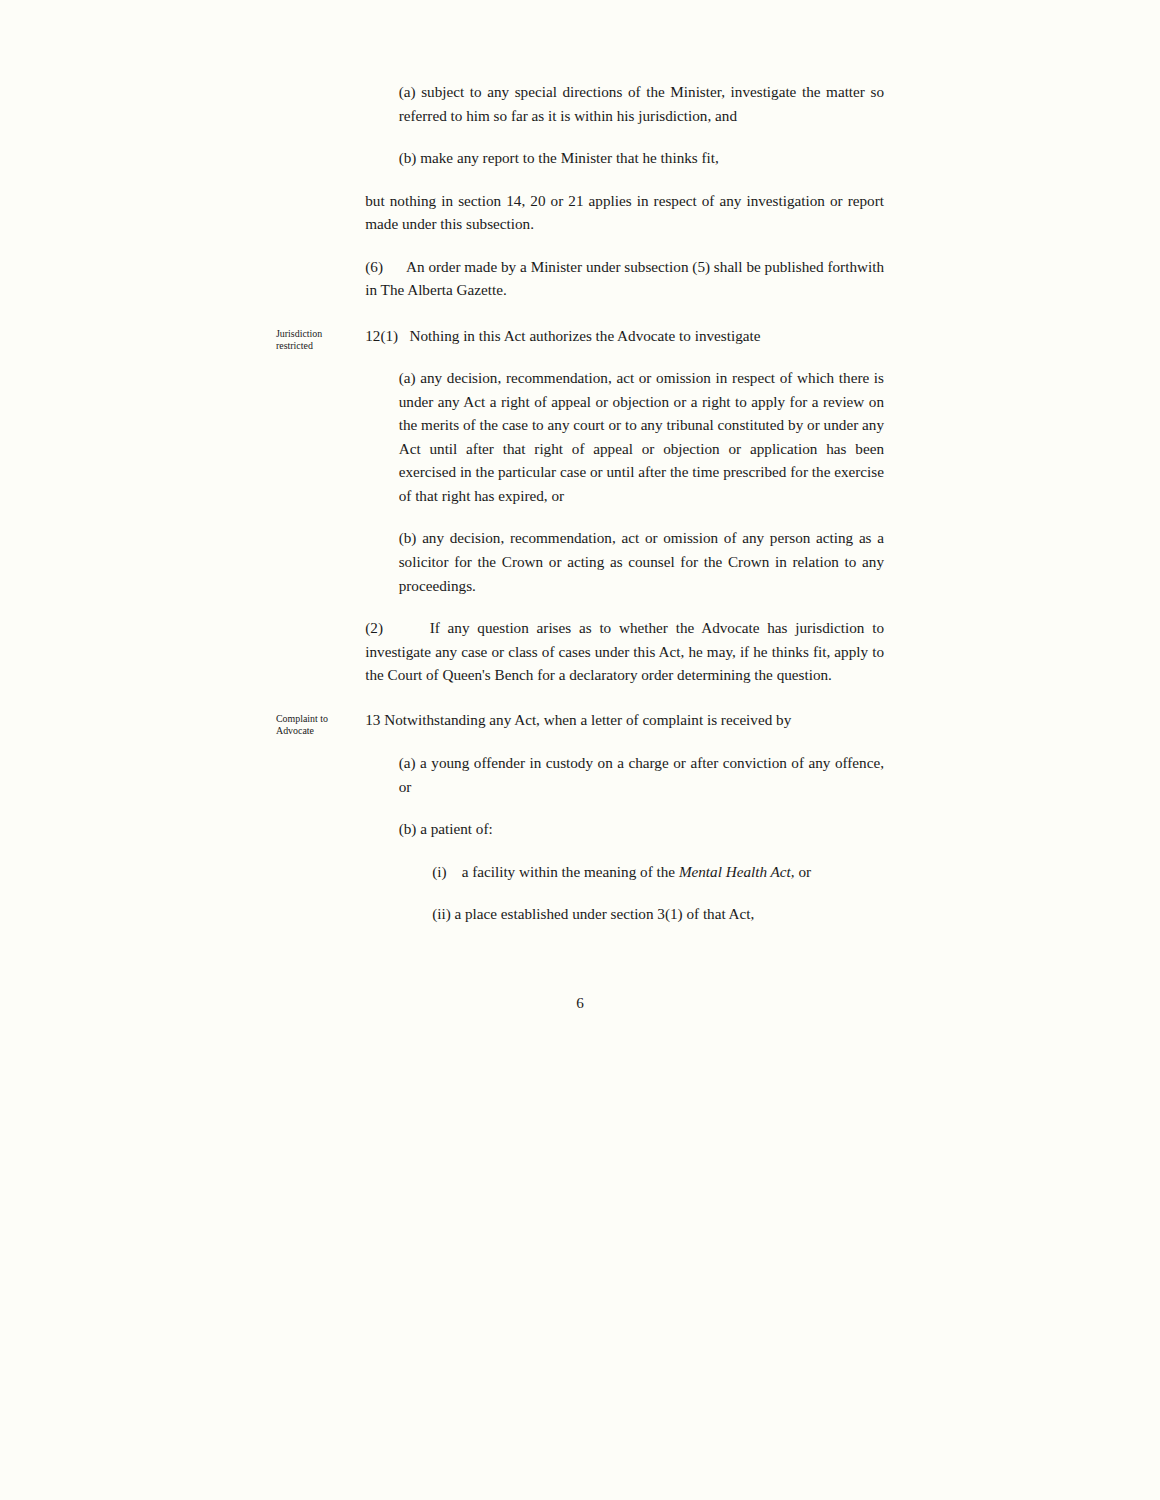(a) subject to any special directions of the Minister, investigate the matter so referred to him so far as it is within his jurisdiction, and
(b) make any report to the Minister that he thinks fit,
but nothing in section 14, 20 or 21 applies in respect of any investigation or report made under this subsection.
(6) An order made by a Minister under subsection (5) shall be published forthwith in The Alberta Gazette.
Jurisdiction
restricted
12(1) Nothing in this Act authorizes the Advocate to investigate
(a) any decision, recommendation, act or omission in respect of which there is under any Act a right of appeal or objection or a right to apply for a review on the merits of the case to any court or to any tribunal constituted by or under any Act until after that right of appeal or objection or application has been exercised in the particular case or until after the time prescribed for the exercise of that right has expired, or
(b) any decision, recommendation, act or omission of any person acting as a solicitor for the Crown or acting as counsel for the Crown in relation to any proceedings.
(2) If any question arises as to whether the Advocate has jurisdiction to investigate any case or class of cases under this Act, he may, if he thinks fit, apply to the Court of Queen's Bench for a declaratory order determining the question.
Complaint to
Advocate
13 Notwithstanding any Act, when a letter of complaint is received by
(a) a young offender in custody on a charge or after conviction of any offence, or
(b) a patient of:
(i) a facility within the meaning of the Mental Health Act, or
(ii) a place established under section 3(1) of that Act,
6